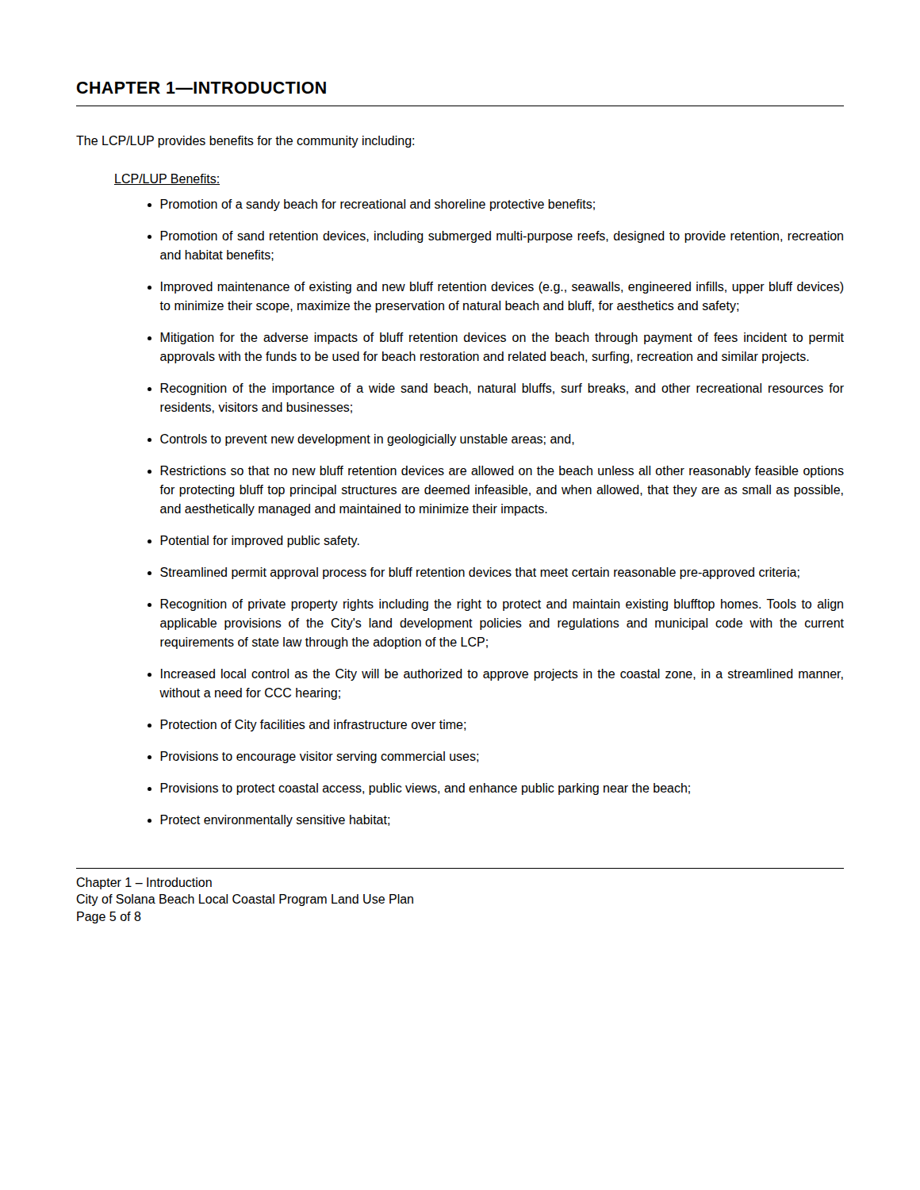CHAPTER 1—INTRODUCTION
The LCP/LUP provides benefits for the community including:
LCP/LUP Benefits:
Promotion of a sandy beach for recreational and shoreline protective benefits;
Promotion of sand retention devices, including submerged multi-purpose reefs, designed to provide retention, recreation and habitat benefits;
Improved maintenance of existing and new bluff retention devices (e.g., seawalls, engineered infills, upper bluff devices) to minimize their scope, maximize the preservation of natural beach and bluff, for aesthetics and safety;
Mitigation for the adverse impacts of bluff retention devices on the beach through payment of fees incident to permit approvals with the funds to be used for beach restoration and related beach, surfing, recreation and similar projects.
Recognition of the importance of a wide sand beach, natural bluffs, surf breaks, and other recreational resources for residents, visitors and businesses;
Controls to prevent new development in geologicially unstable areas; and,
Restrictions so that no new bluff retention devices are allowed on the beach unless all other reasonably feasible options for protecting bluff top principal structures are deemed infeasible, and when allowed, that they are as small as possible, and aesthetically managed and maintained to minimize their impacts.
Potential for improved public safety.
Streamlined permit approval process for bluff retention devices that meet certain reasonable pre-approved criteria;
Recognition of private property rights including the right to protect and maintain existing blufftop homes. Tools to align applicable provisions of the City's land development policies and regulations and municipal code with the current requirements of state law through the adoption of the LCP;
Increased local control as the City will be authorized to approve projects in the coastal zone, in a streamlined manner, without a need for CCC hearing;
Protection of City facilities and infrastructure over time;
Provisions to encourage visitor serving commercial uses;
Provisions to protect coastal access, public views, and enhance public parking near the beach;
Protect environmentally sensitive habitat;
Chapter 1 – Introduction
City of Solana Beach Local Coastal Program Land Use Plan
Page 5 of 8